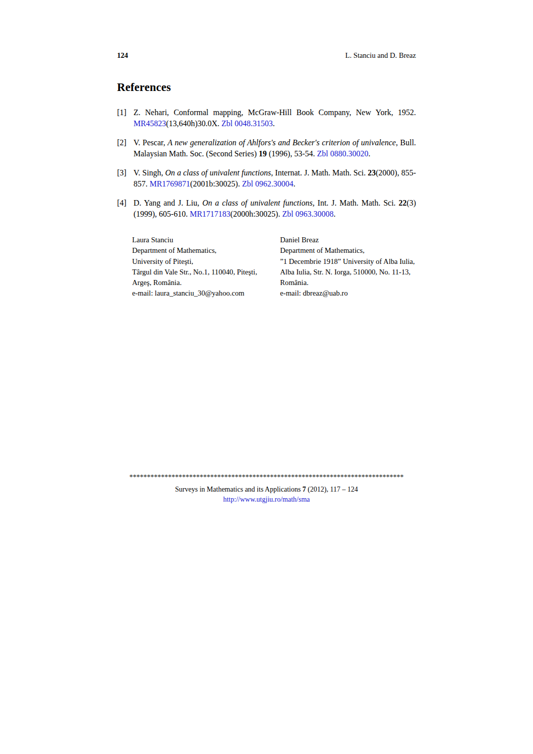124 L. Stanciu and D. Breaz
References
[1] Z. Nehari, Conformal mapping, McGraw-Hill Book Company, New York, 1952. MR45823(13,640h)30.0X. Zbl 0048.31503.
[2] V. Pescar, A new generalization of Ahlfors's and Becker's criterion of univalence, Bull. Malaysian Math. Soc. (Second Series) 19 (1996), 53-54. Zbl 0880.30020.
[3] V. Singh, On a class of univalent functions, Internat. J. Math. Math. Sci. 23(2000), 855-857. MR1769871(2001b:30025). Zbl 0962.30004.
[4] D. Yang and J. Liu, On a class of univalent functions, Int. J. Math. Math. Sci. 22(3)(1999), 605-610. MR1717183(2000h:30025). Zbl 0963.30008.
Laura Stanciu
Department of Mathematics,
University of Piteşti,
Târgul din Vale Str., No.1, 110040, Piteşti,
Argeş, România.
e-mail: laura_stanciu_30@yahoo.com
Daniel Breaz
Department of Mathematics,
”1 Decembrie 1918” University of Alba Iulia,
Alba Iulia, Str. N. Iorga, 510000, No. 11-13,
România.
e-mail: dbreaz@uab.ro
****************************************************************************** Surveys in Mathematics and its Applications 7 (2012), 117 – 124
http://www.utgjiu.ro/math/sma